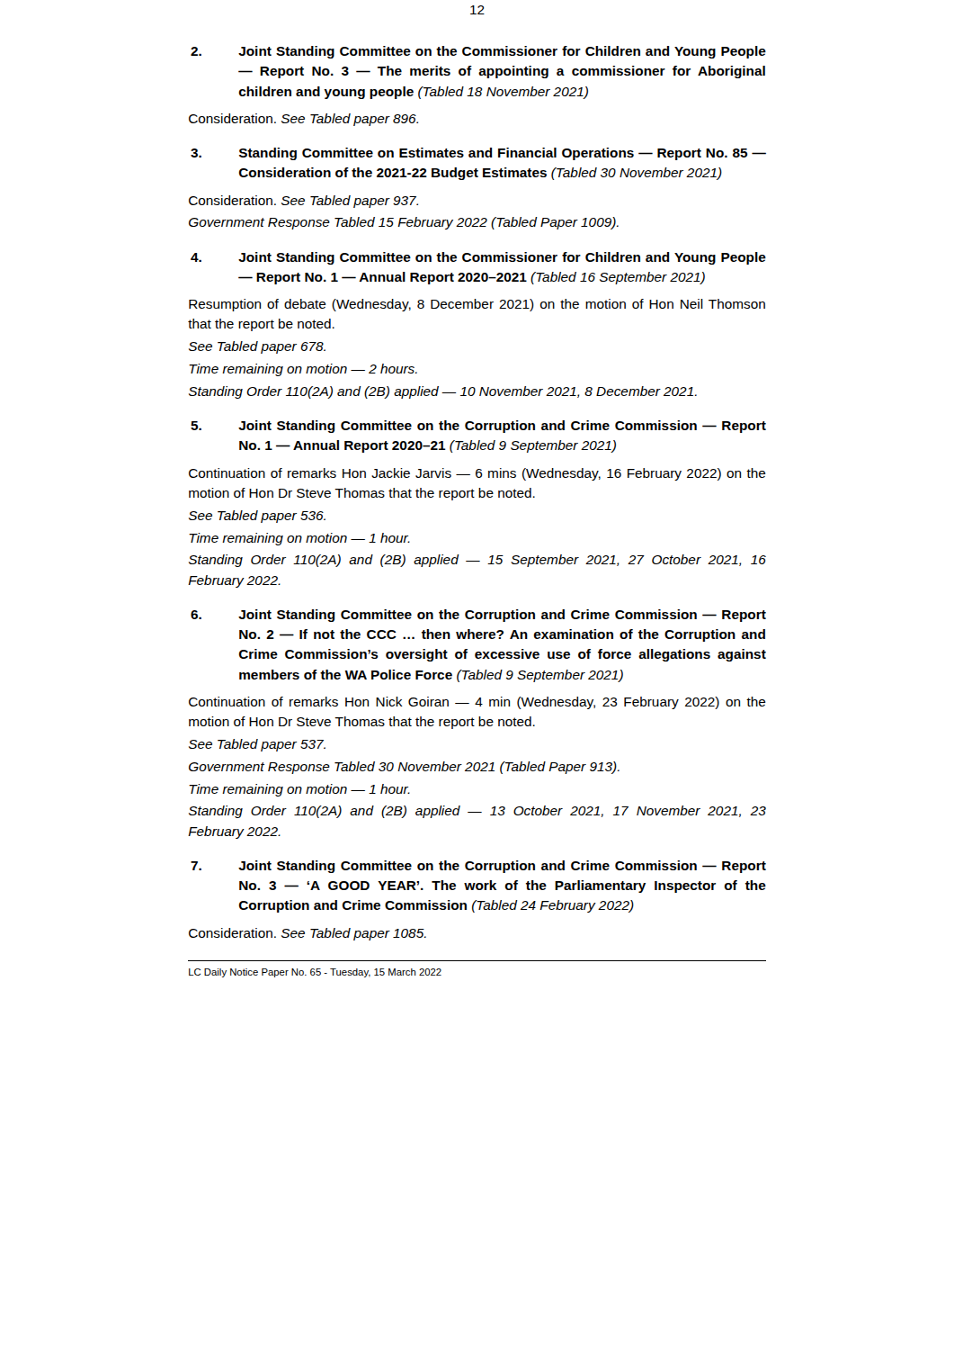12
2.
Joint Standing Committee on the Commissioner for Children and Young People — Report No. 3 — The merits of appointing a commissioner for Aboriginal children and young people (Tabled 18 November 2021)
Consideration. See Tabled paper 896.
3.
Standing Committee on Estimates and Financial Operations — Report No. 85 — Consideration of the 2021-22 Budget Estimates (Tabled 30 November 2021)
Consideration. See Tabled paper 937.
Government Response Tabled 15 February 2022 (Tabled Paper 1009).
4.
Joint Standing Committee on the Commissioner for Children and Young People — Report No. 1 — Annual Report 2020–2021 (Tabled 16 September 2021)
Resumption of debate (Wednesday, 8 December 2021) on the motion of Hon Neil Thomson that the report be noted.
See Tabled paper 678.
Time remaining on motion — 2 hours.
Standing Order 110(2A) and (2B) applied — 10 November 2021, 8 December 2021.
5.
Joint Standing Committee on the Corruption and Crime Commission — Report No. 1 — Annual Report 2020–21 (Tabled 9 September 2021)
Continuation of remarks Hon Jackie Jarvis — 6 mins (Wednesday, 16 February 2022) on the motion of Hon Dr Steve Thomas that the report be noted.
See Tabled paper 536.
Time remaining on motion — 1 hour.
Standing Order 110(2A) and (2B) applied — 15 September 2021, 27 October 2021, 16 February 2022.
6.
Joint Standing Committee on the Corruption and Crime Commission — Report No. 2 — If not the CCC … then where? An examination of the Corruption and Crime Commission’s oversight of excessive use of force allegations against members of the WA Police Force (Tabled 9 September 2021)
Continuation of remarks Hon Nick Goiran — 4 min (Wednesday, 23 February 2022) on the motion of Hon Dr Steve Thomas that the report be noted.
See Tabled paper 537.
Government Response Tabled 30 November 2021 (Tabled Paper 913).
Time remaining on motion — 1 hour.
Standing Order 110(2A) and (2B) applied — 13 October 2021, 17 November 2021, 23 February 2022.
7.
Joint Standing Committee on the Corruption and Crime Commission — Report No. 3 — ‘A GOOD YEAR’. The work of the Parliamentary Inspector of the Corruption and Crime Commission (Tabled 24 February 2022)
Consideration. See Tabled paper 1085.
LC Daily Notice Paper No. 65 - Tuesday, 15 March 2022